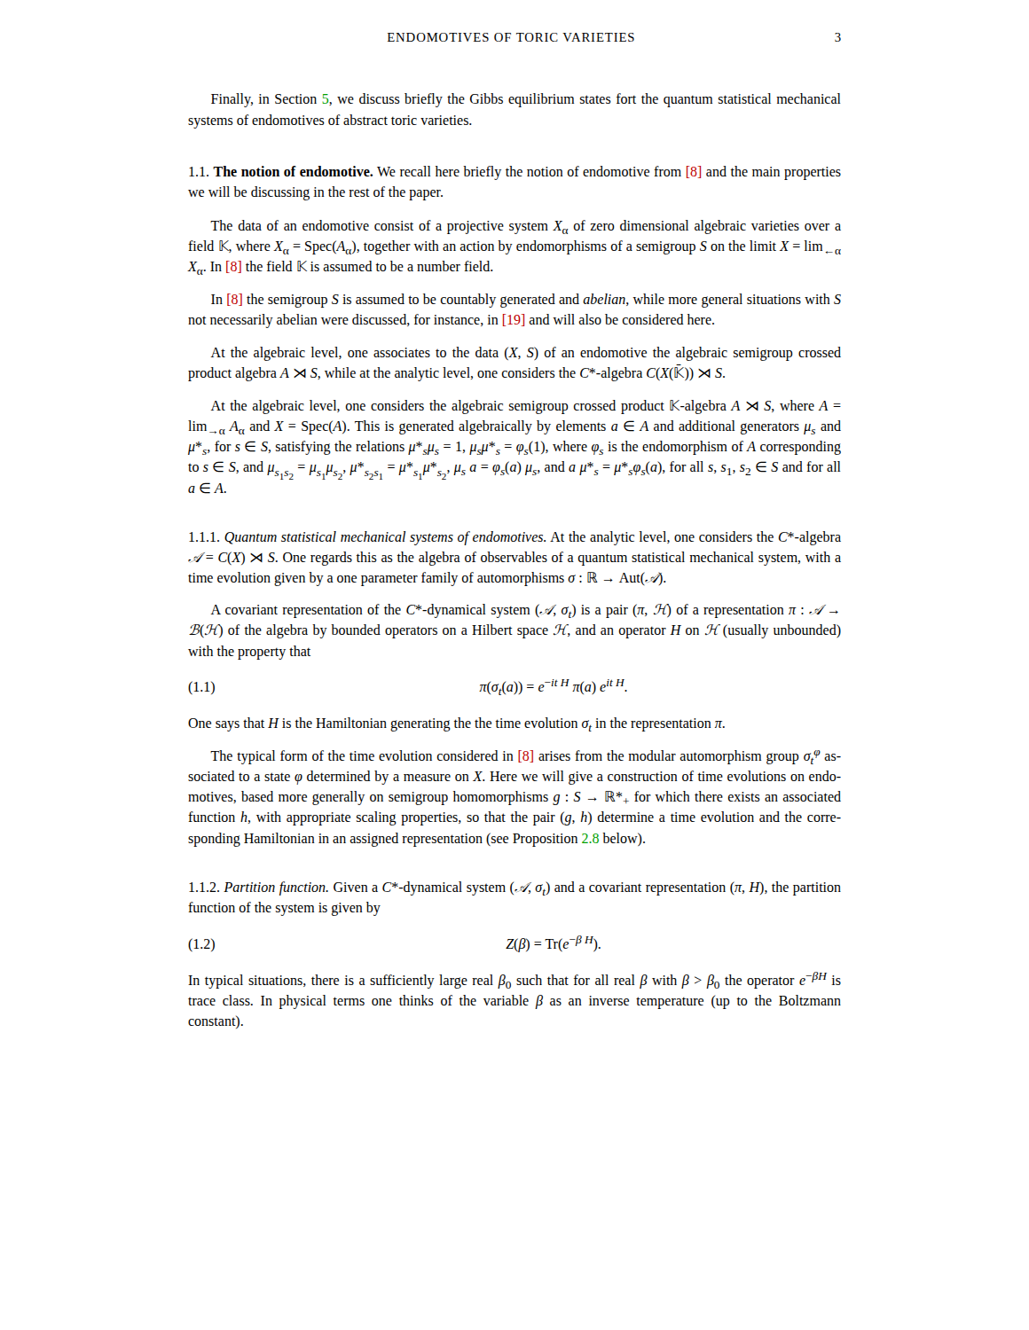ENDOMOTIVES OF TORIC VARIETIES 3
Finally, in Section 5, we discuss briefly the Gibbs equilibrium states fort the quantum statistical mechanical systems of endomotives of abstract toric varieties.
1.1. The notion of endomotive. We recall here briefly the notion of endomotive from [8] and the main properties we will be discussing in the rest of the paper.
The data of an endomotive consist of a projective system Xα of zero dimensional algebraic varieties over a field 𝕂, where Xα = Spec(Aα), together with an action by endomorphisms of a semigroup S on the limit X = lim←α Xα. In [8] the field 𝕂 is assumed to be a number field.
In [8] the semigroup S is assumed to be countably generated and abelian, while more general situations with S not necessarily abelian were discussed, for instance, in [19] and will also be considered here.
At the algebraic level, one associates to the data (X, S) of an endomotive the algebraic semigroup crossed product algebra A ⋊ S, while at the analytic level, one considers the C*-algebra C(X(𝕂̄)) ⋊ S.
At the algebraic level, one considers the algebraic semigroup crossed product 𝕂-algebra A ⋊ S, where A = lim→α Aα and X = Spec(A). This is generated algebraically by elements a ∈ A and additional generators μs and μ*s, for s ∈ S, satisfying the relations μ*sμs = 1, μsμ*s = φs(1), where φs is the endomorphism of A corresponding to s ∈ S, and μs1s2 = μs1μs2, μ*s2s1 = μ*s1μ*s2, μs a = φs(a) μs, and a μ*s = μ*sφs(a), for all s, s1, s2 ∈ S and for all a ∈ A.
1.1.1. Quantum statistical mechanical systems of endomotives. At the analytic level, one considers the C*-algebra 𝒜 = C(X) ⋊ S. One regards this as the algebra of observables of a quantum statistical mechanical system, with a time evolution given by a one parameter family of automorphisms σ : ℝ → Aut(𝒜).
A covariant representation of the C*-dynamical system (𝒜, σt) is a pair (π, ℋ) of a representation π : 𝒜 → ℬ(ℋ) of the algebra by bounded operators on a Hilbert space ℋ, and an operator H on ℋ (usually unbounded) with the property that
(1.1) π(σt(a)) = e−it H π(a) eit H.
One says that H is the Hamiltonian generating the the time evolution σt in the representation π.
The typical form of the time evolution considered in [8] arises from the modular automorphism group σtφ associated to a state φ determined by a measure on X. Here we will give a construction of time evolutions on endomotives, based more generally on semigroup homomorphisms g : S → ℝ*+ for which there exists an associated function h, with appropriate scaling properties, so that the pair (g, h) determine a time evolution and the corresponding Hamiltonian in an assigned representation (see Proposition 2.8 below).
1.1.2. Partition function. Given a C*-dynamical system (𝒜, σt) and a covariant representation (π, H), the partition function of the system is given by
(1.2) Z(β) = Tr(e−β H).
In typical situations, there is a sufficiently large real β0 such that for all real β with β > β0 the operator e−βH is trace class. In physical terms one thinks of the variable β as an inverse temperature (up to the Boltzmann constant).